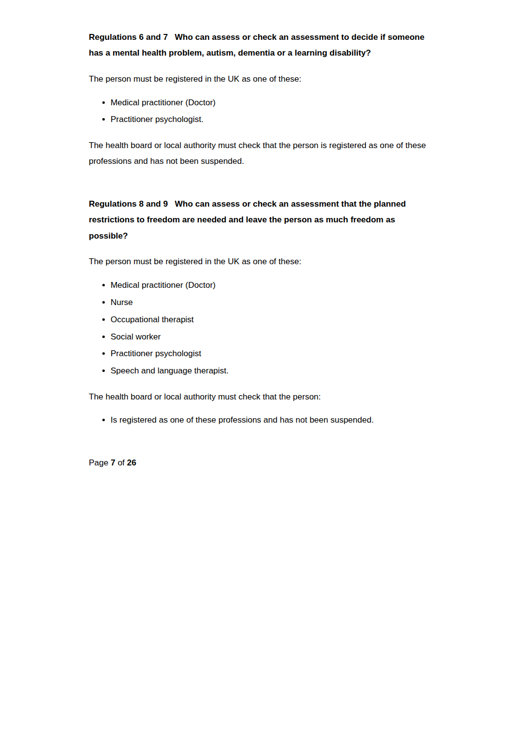Regulations 6 and 7 Who can assess or check an assessment to decide if someone has a mental health problem, autism, dementia or a learning disability?
The person must be registered in the UK as one of these:
Medical practitioner (Doctor)
Practitioner psychologist.
The health board or local authority must check that the person is registered as one of these professions and has not been suspended.
Regulations 8 and 9 Who can assess or check an assessment that the planned restrictions to freedom are needed and leave the person as much freedom as possible?
The person must be registered in the UK as one of these:
Medical practitioner (Doctor)
Nurse
Occupational therapist
Social worker
Practitioner psychologist
Speech and language therapist.
The health board or local authority must check that the person:
Is registered as one of these professions and has not been suspended.
Page 7 of 26